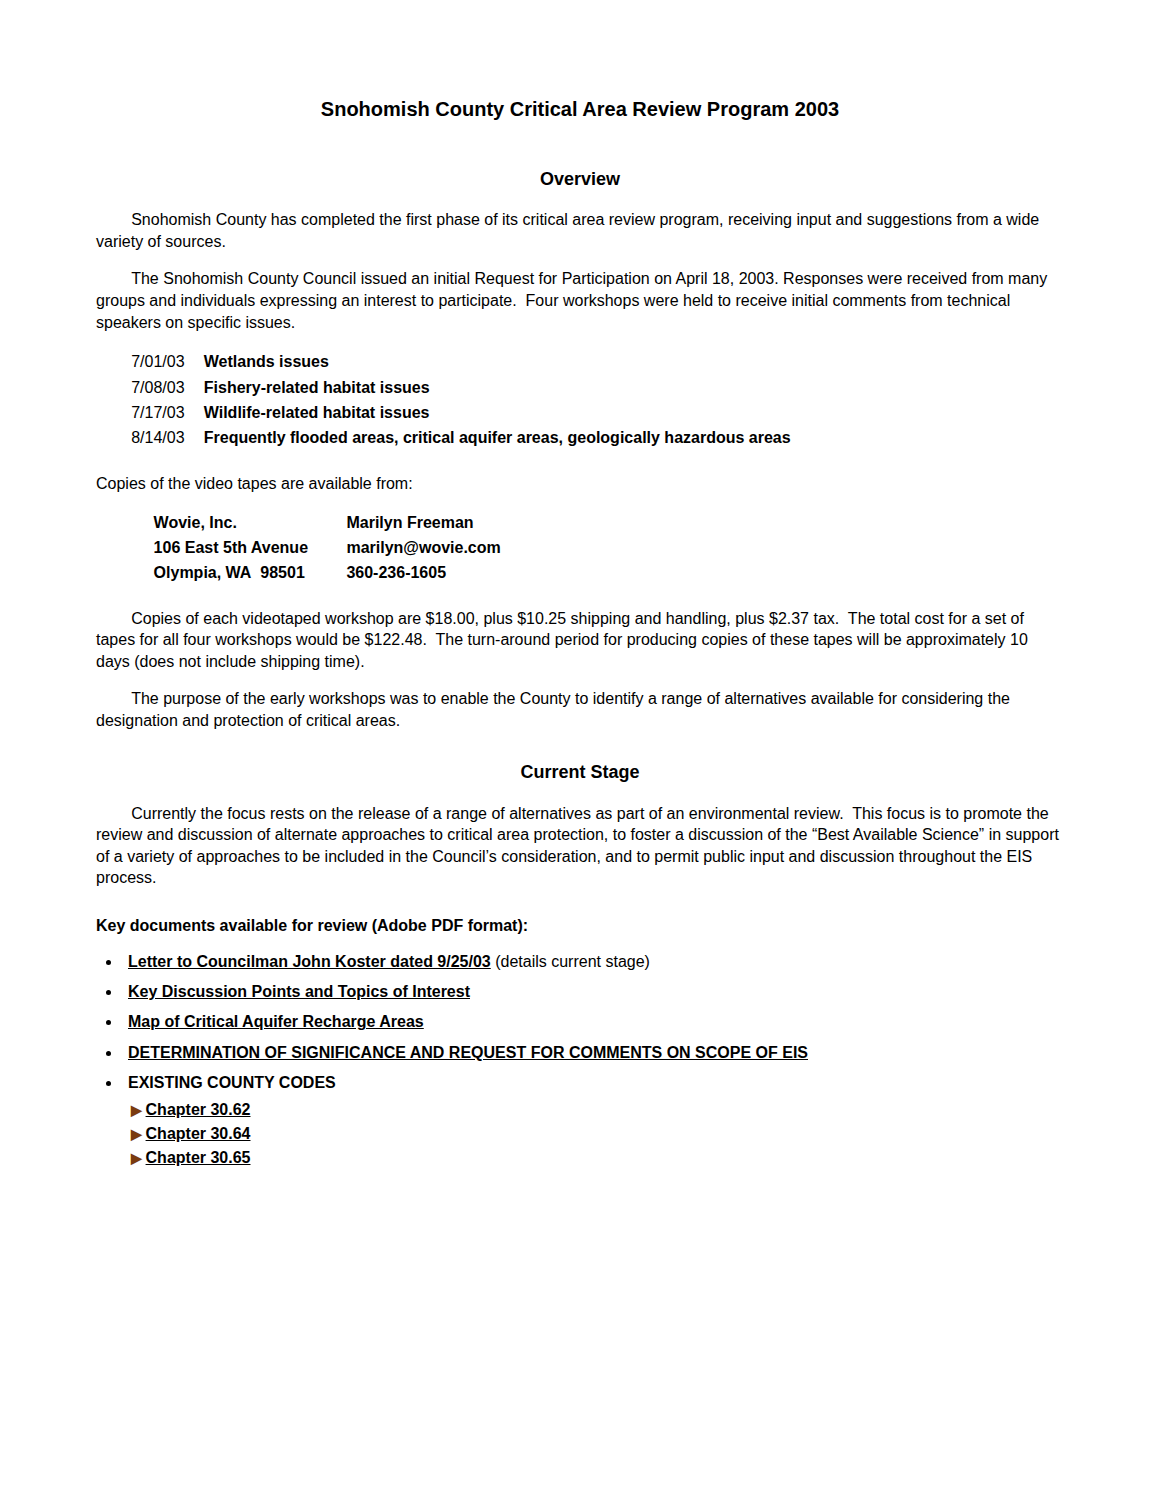Snohomish County Critical Area Review Program 2003
Overview
Snohomish County has completed the first phase of its critical area review program, receiving input and suggestions from a wide variety of sources.
The Snohomish County Council issued an initial Request for Participation on April 18, 2003. Responses were received from many groups and individuals expressing an interest to participate. Four workshops were held to receive initial comments from technical speakers on specific issues.
| 7/01/03 | Wetlands issues |
| 7/08/03 | Fishery-related habitat issues |
| 7/17/03 | Wildlife-related habitat issues |
| 8/14/03 | Frequently flooded areas, critical aquifer areas, geologically hazardous areas |
Copies of the video tapes are available from:
| Wovie, Inc. | Marilyn Freeman |
| 106 East 5th Avenue | marilyn@wovie.com |
| Olympia, WA 98501 | 360-236-1605 |
Copies of each videotaped workshop are $18.00, plus $10.25 shipping and handling, plus $2.37 tax. The total cost for a set of tapes for all four workshops would be $122.48. The turn-around period for producing copies of these tapes will be approximately 10 days (does not include shipping time).
The purpose of the early workshops was to enable the County to identify a range of alternatives available for considering the designation and protection of critical areas.
Current Stage
Currently the focus rests on the release of a range of alternatives as part of an environmental review. This focus is to promote the review and discussion of alternate approaches to critical area protection, to foster a discussion of the “Best Available Science” in support of a variety of approaches to be included in the Council’s consideration, and to permit public input and discussion throughout the EIS process.
Key documents available for review (Adobe PDF format):
Letter to Councilman John Koster dated 9/25/03 (details current stage)
Key Discussion Points and Topics of Interest
Map of Critical Aquifer Recharge Areas
DETERMINATION OF SIGNIFICANCE AND REQUEST FOR COMMENTS ON SCOPE OF EIS
EXISTING COUNTY CODES
Chapter 30.62
Chapter 30.64
Chapter 30.65